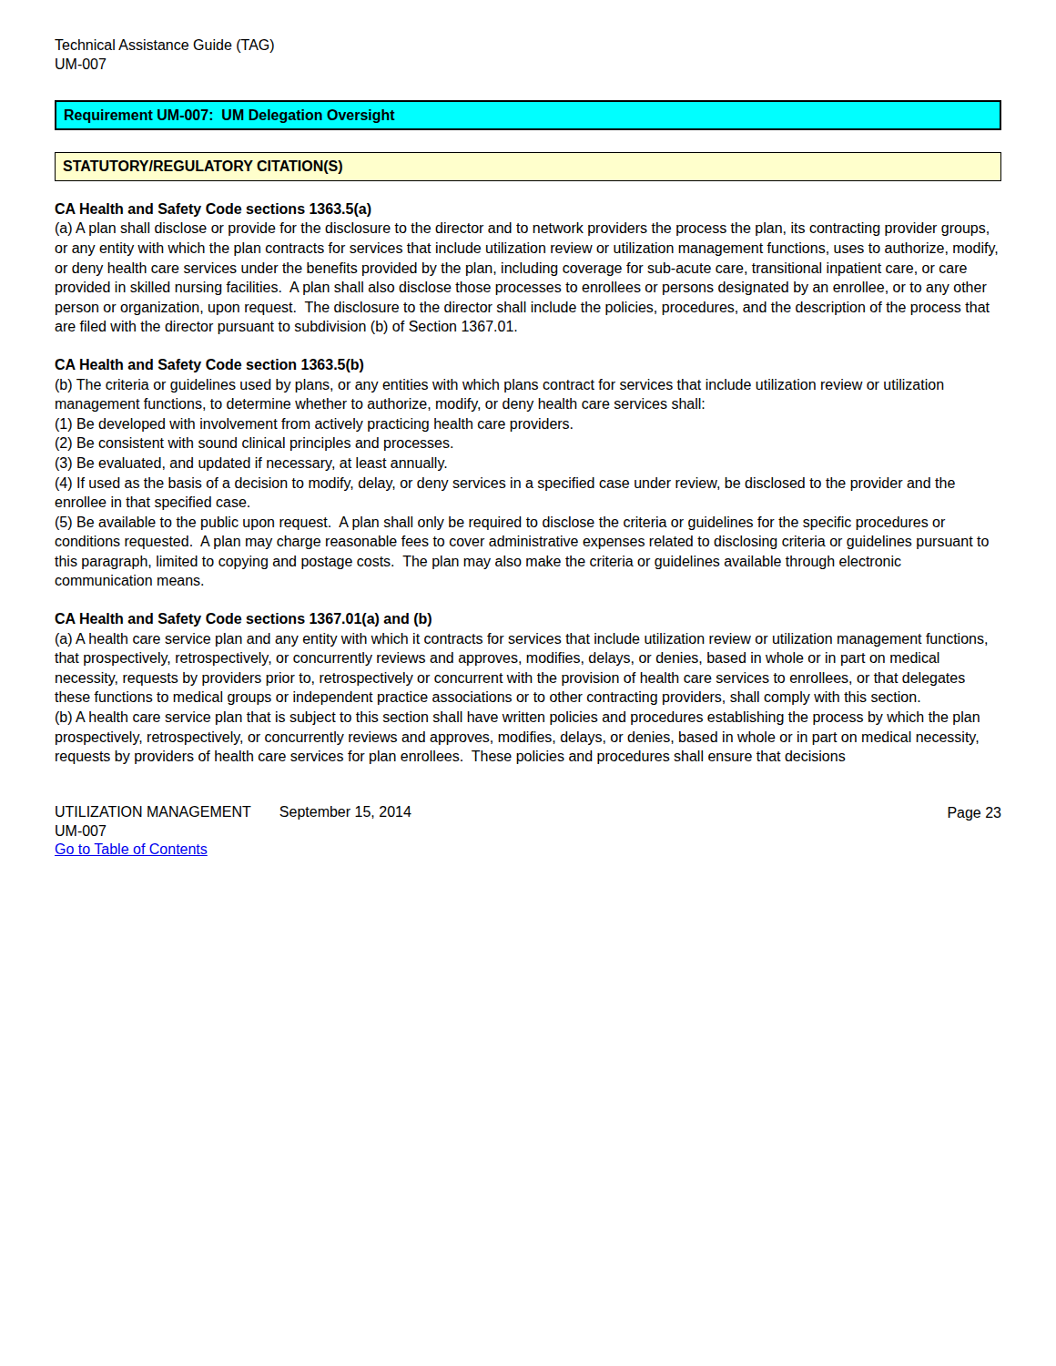Technical Assistance Guide (TAG)
UM-007
Requirement UM-007: UM Delegation Oversight
STATUTORY/REGULATORY CITATION(S)
CA Health and Safety Code sections 1363.5(a)
(a) A plan shall disclose or provide for the disclosure to the director and to network providers the process the plan, its contracting provider groups, or any entity with which the plan contracts for services that include utilization review or utilization management functions, uses to authorize, modify, or deny health care services under the benefits provided by the plan, including coverage for sub-acute care, transitional inpatient care, or care provided in skilled nursing facilities. A plan shall also disclose those processes to enrollees or persons designated by an enrollee, or to any other person or organization, upon request. The disclosure to the director shall include the policies, procedures, and the description of the process that are filed with the director pursuant to subdivision (b) of Section 1367.01.
CA Health and Safety Code section 1363.5(b)
(b) The criteria or guidelines used by plans, or any entities with which plans contract for services that include utilization review or utilization management functions, to determine whether to authorize, modify, or deny health care services shall:
(1) Be developed with involvement from actively practicing health care providers.
(2) Be consistent with sound clinical principles and processes.
(3) Be evaluated, and updated if necessary, at least annually.
(4) If used as the basis of a decision to modify, delay, or deny services in a specified case under review, be disclosed to the provider and the enrollee in that specified case.
(5) Be available to the public upon request. A plan shall only be required to disclose the criteria or guidelines for the specific procedures or conditions requested. A plan may charge reasonable fees to cover administrative expenses related to disclosing criteria or guidelines pursuant to this paragraph, limited to copying and postage costs. The plan may also make the criteria or guidelines available through electronic communication means.
CA Health and Safety Code sections 1367.01(a) and (b)
(a) A health care service plan and any entity with which it contracts for services that include utilization review or utilization management functions, that prospectively, retrospectively, or concurrently reviews and approves, modifies, delays, or denies, based in whole or in part on medical necessity, requests by providers prior to, retrospectively or concurrent with the provision of health care services to enrollees, or that delegates these functions to medical groups or independent practice associations or to other contracting providers, shall comply with this section.
(b) A health care service plan that is subject to this section shall have written policies and procedures establishing the process by which the plan prospectively, retrospectively, or concurrently reviews and approves, modifies, delays, or denies, based in whole or in part on medical necessity, requests by providers of health care services for plan enrollees. These policies and procedures shall ensure that decisions
UTILIZATION MANAGEMENT September 15, 2014
UM-007
Go to Table of Contents
Page 23